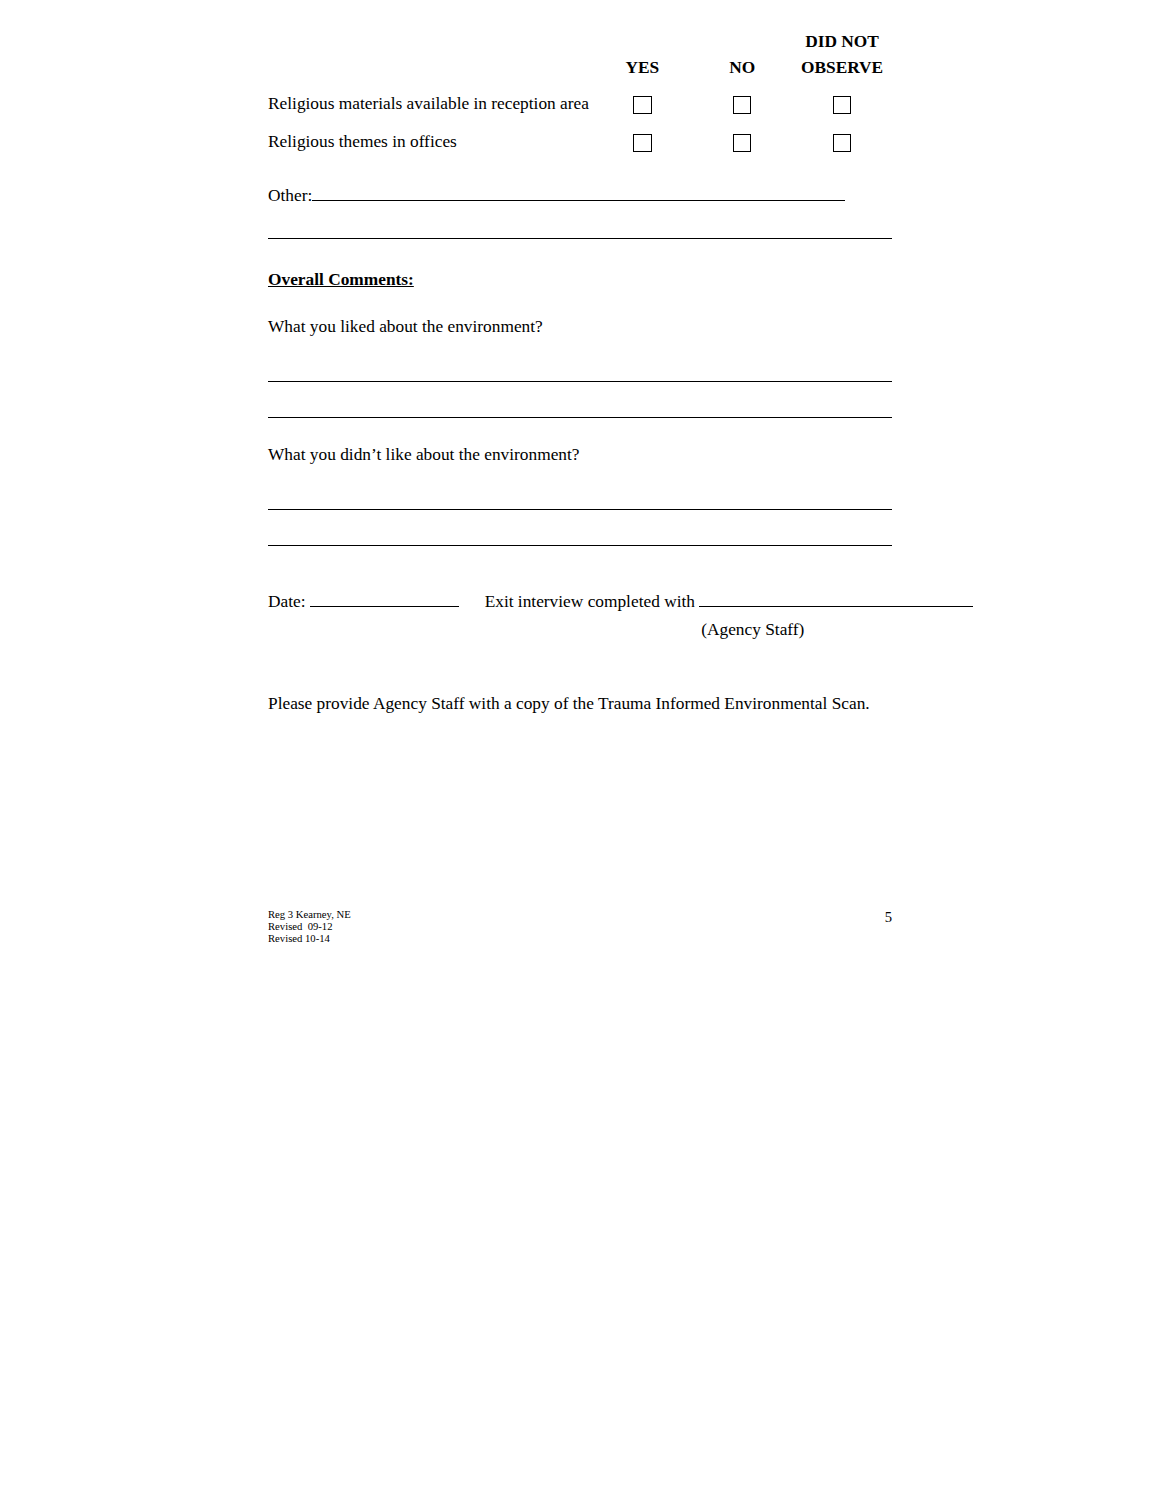| | YES | NO | DID NOT OBSERVE |
| --- | --- | --- | --- |
| Religious materials available in reception area | | | |
| Religious themes in offices | | | |
Other:
Overall Comments:
What you liked about the environment?
What you didn’t like about the environment?
Date: Exit interview completed with
(Agency Staff)
Please provide Agency Staff with a copy of the Trauma Informed Environmental Scan.
Reg 3 Kearney, NE
Revised 09-12
Revised 10-14
5